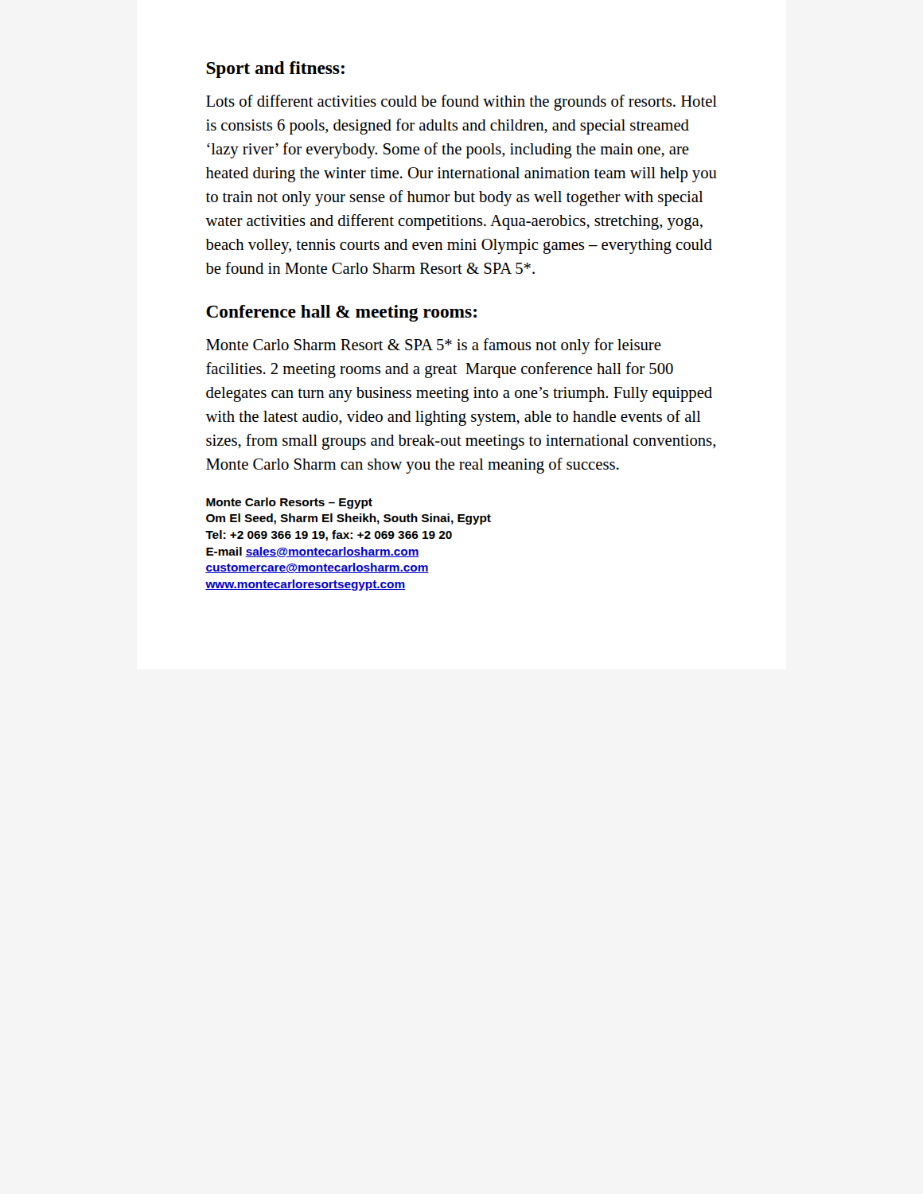Sport and fitness:
Lots of different activities could be found within the grounds of resorts. Hotel is consists 6 pools, designed for adults and children, and special streamed ‘lazy river’ for everybody. Some of the pools, including the main one, are heated during the winter time. Our international animation team will help you to train not only your sense of humor but body as well together with special water activities and different competitions. Aqua-aerobics, stretching, yoga, beach volley, tennis courts and even mini Olympic games – everything could be found in Monte Carlo Sharm Resort & SPA 5*.
Conference hall & meeting rooms:
Monte Carlo Sharm Resort & SPA 5* is a famous not only for leisure facilities. 2 meeting rooms and a great Marque conference hall for 500 delegates can turn any business meeting into a one’s triumph. Fully equipped with the latest audio, video and lighting system, able to handle events of all sizes, from small groups and break-out meetings to international conventions, Monte Carlo Sharm can show you the real meaning of success.
Monte Carlo Resorts – Egypt
Om El Seed, Sharm El Sheikh, South Sinai, Egypt
Tel: +2 069 366 19 19, fax: +2 069 366 19 20
E-mail sales@montecarlosharm.com
customercare@montecarlosharm.com
www.montecarloresortsegypt.com